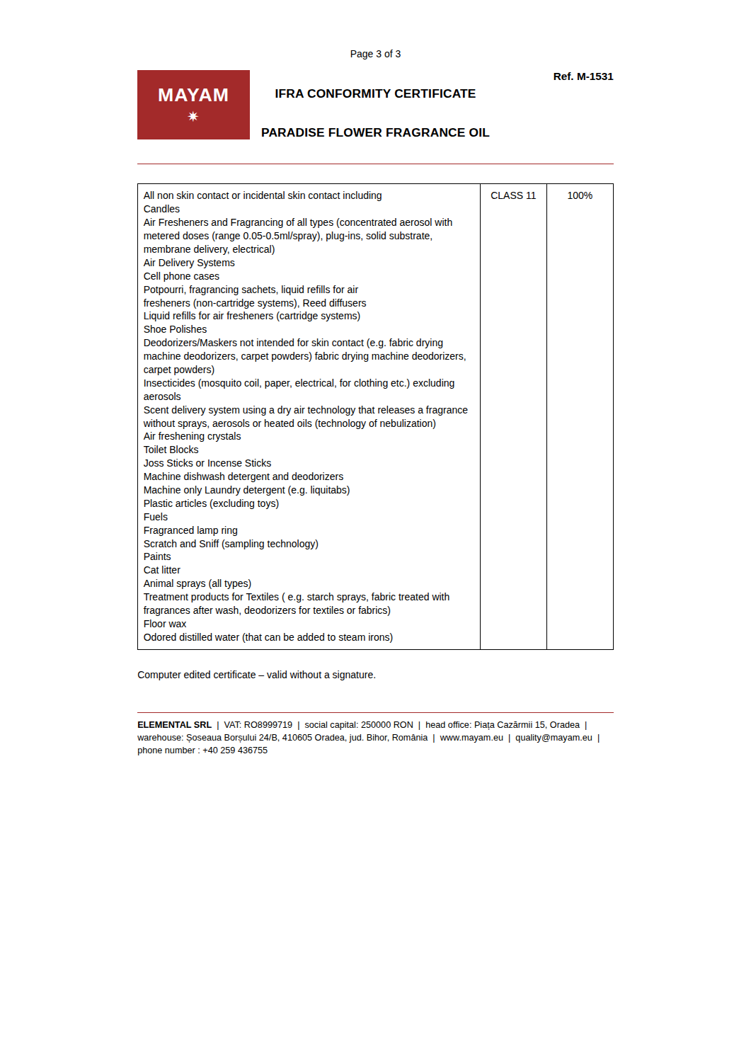Page 3 of 3
MAYAM
✷
Ref. M-1531
IFRA CONFORMITY CERTIFICATE
PARADISE FLOWER FRAGRANCE OIL
| All non skin contact or incidental skin contact including Candles Air Fresheners and Fragrancing of all types (concentrated aerosol with metered doses (range 0.05-0.5ml/spray), plug-ins, solid substrate, membrane delivery, electrical) Air Delivery Systems Cell phone cases Potpourri, fragrancing sachets, liquid refills for air fresheners (non-cartridge systems), Reed diffusers Liquid refills for air fresheners (cartridge systems) Shoe Polishes Deodorizers/Maskers not intended for skin contact (e.g. fabric drying machine deodorizers, carpet powders) fabric drying machine deodorizers, carpet powders) Insecticides (mosquito coil, paper, electrical, for clothing etc.) excluding aerosols Scent delivery system using a dry air technology that releases a fragrance without sprays, aerosols or heated oils (technology of nebulization) Air freshening crystals Toilet Blocks Joss Sticks or Incense Sticks Machine dishwash detergent and deodorizers Machine only Laundry detergent (e.g. liquitabs) Plastic articles (excluding toys) Fuels Fragranced lamp ring Scratch and Sniff (sampling technology) Paints Cat litter Animal sprays (all types) Treatment products for Textiles ( e.g. starch sprays, fabric treated with fragrances after wash, deodorizers for textiles or fabrics) Floor wax Odored distilled water (that can be added to steam irons) | CLASS 11 | 100% |
Computer edited certificate – valid without a signature.
ELEMENTAL SRL | VAT: RO8999719 | social capital: 250000 RON | head office: Piața Cazărmii 15, Oradea | warehouse: Șoseaua Borșului 24/B, 410605 Oradea, jud. Bihor, România | www.mayam.eu | quality@mayam.eu | phone number : +40 259 436755